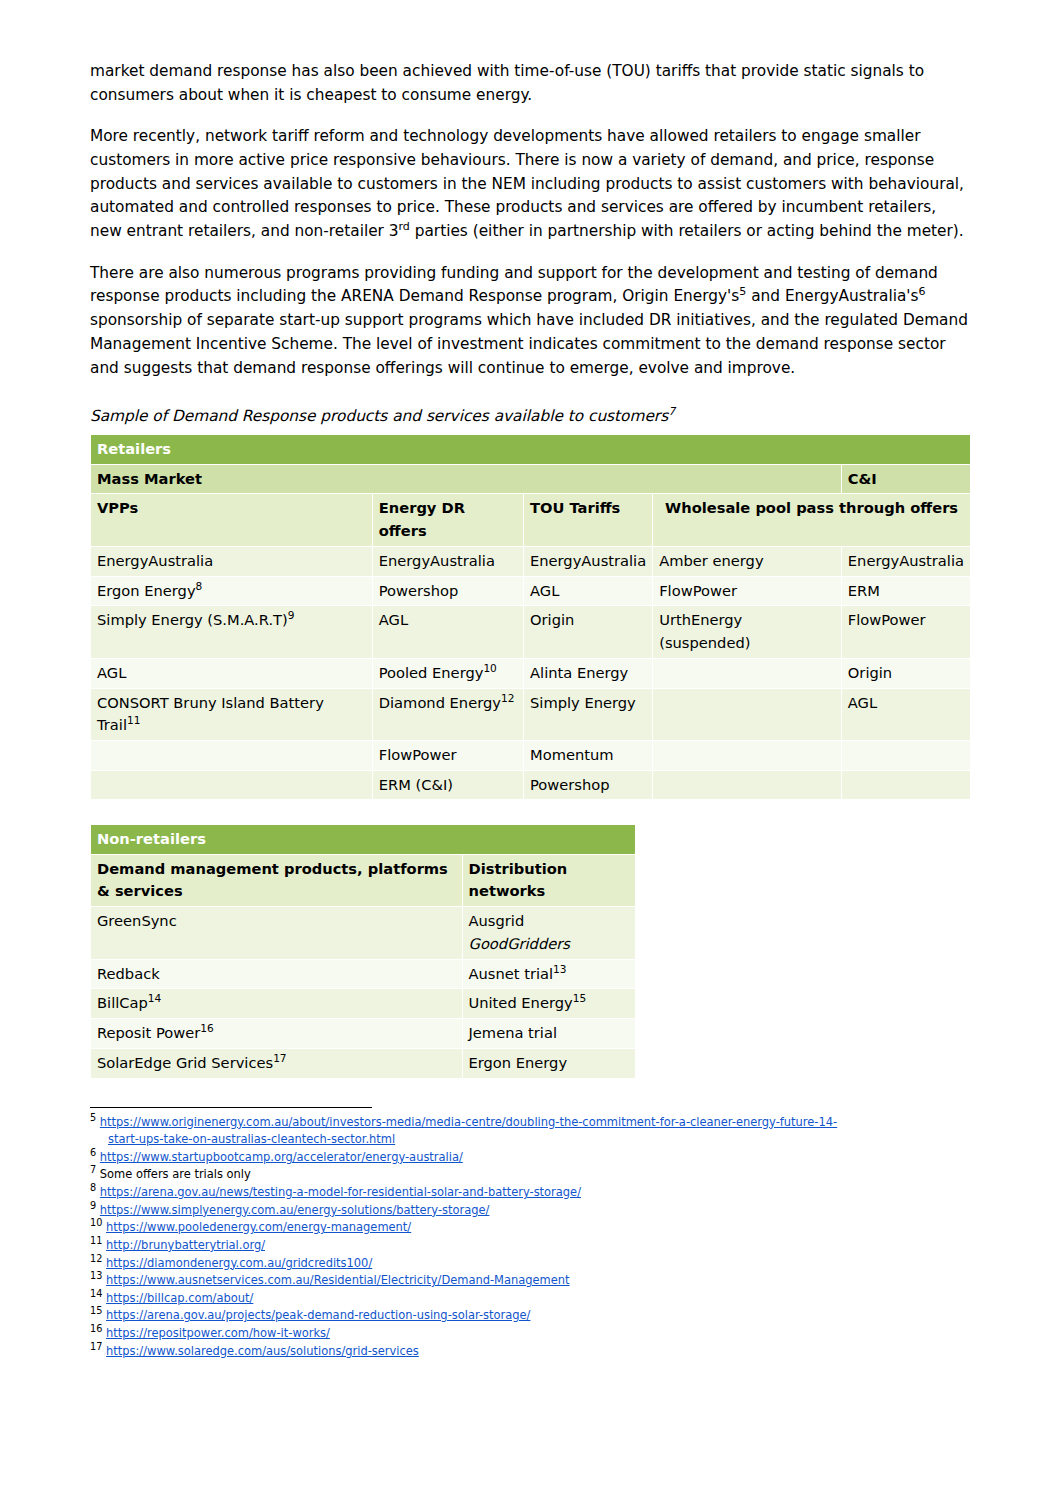market demand response has also been achieved with time-of-use (TOU) tariffs that provide static signals to consumers about when it is cheapest to consume energy.
More recently, network tariff reform and technology developments have allowed retailers to engage smaller customers in more active price responsive behaviours. There is now a variety of demand, and price, response products and services available to customers in the NEM including products to assist customers with behavioural, automated and controlled responses to price. These products and services are offered by incumbent retailers, new entrant retailers, and non-retailer 3rd parties (either in partnership with retailers or acting behind the meter).
There are also numerous programs providing funding and support for the development and testing of demand response products including the ARENA Demand Response program, Origin Energy's5 and EnergyAustralia's6 sponsorship of separate start-up support programs which have included DR initiatives, and the regulated Demand Management Incentive Scheme. The level of investment indicates commitment to the demand response sector and suggests that demand response offerings will continue to emerge, evolve and improve.
Sample of Demand Response products and services available to customers7
| Retailers |
| Mass Market | C&I |
| VPPs | Energy DR offers | TOU Tariffs | Wholesale pool pass through offers |
| EnergyAustralia | EnergyAustralia | EnergyAustralia | Amber energy | EnergyAustralia |
| Ergon Energy 8 | Powershop | AGL | FlowPower | ERM |
| Simply Energy (S.M.A.R.T) 9 | AGL | Origin | UrthEnergy (suspended) | FlowPower |
| AGL | Pooled Energy 10 | Alinta Energy | | Origin |
| CONSORT Bruny Island Battery Trail 11 | Diamond Energy 12 | Simply Energy | | AGL |
| | FlowPower | Momentum | | |
| | ERM (C&I) | Powershop | | |
| Non-retailers |
| Demand management products, platforms & services | Distribution networks |
| GreenSync | Ausgrid GoodGridders |
| Redback | Ausnet trial 13 |
| BillCap 14 | United Energy 15 |
| Reposit Power 16 | Jemena trial |
| SolarEdge Grid Services 17 | Ergon Energy |
5 https://www.originenergy.com.au/about/investors-media/media-centre/doubling-the-commitment-for-a-cleaner-energy-future-14-
start-ups-take-on-australias-cleantech-sector.html
6 https://www.startupbootcamp.org/accelerator/energy-australia/
7 Some offers are trials only
8 https://arena.gov.au/news/testing-a-model-for-residential-solar-and-battery-storage/
9 https://www.simplyenergy.com.au/energy-solutions/battery-storage/
10 https://www.pooledenergy.com/energy-management/
11 http://brunybatterytrial.org/
12 https://diamondenergy.com.au/gridcredits100/
13 https://www.ausnetservices.com.au/Residential/Electricity/Demand-Management
14 https://billcap.com/about/
15 https://arena.gov.au/projects/peak-demand-reduction-using-solar-storage/
16 https://repositpower.com/how-it-works/
17 https://www.solaredge.com/aus/solutions/grid-services